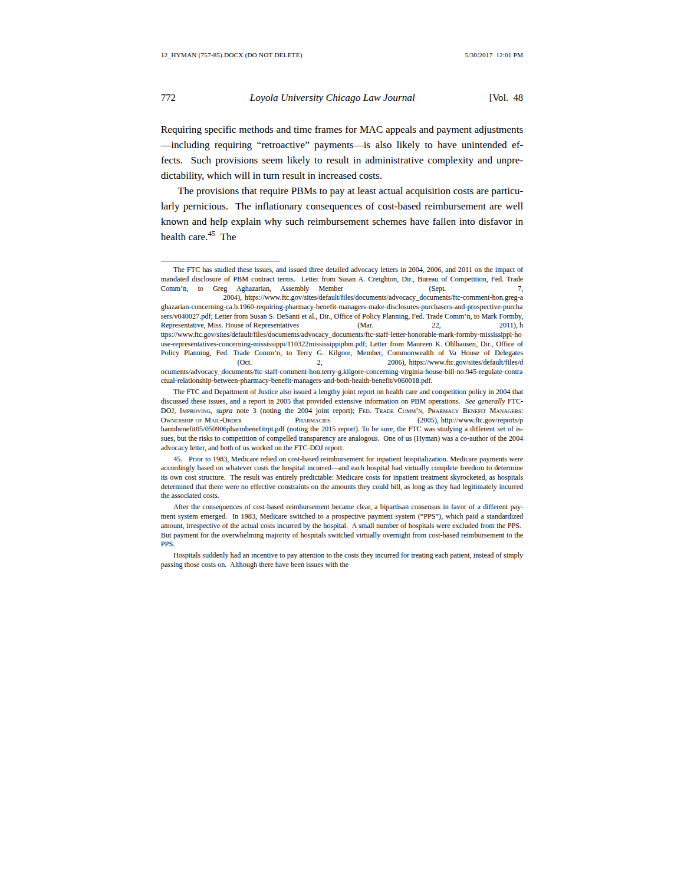12_Hyman (757-85).docx (Do Not Delete) 5/30/2017 12:01 PM
772 Loyola University Chicago Law Journal [Vol. 48
Requiring specific methods and time frames for MAC appeals and payment adjustments—including requiring “retroactive” payments—is also likely to have unintended effects. Such provisions seem likely to result in administrative complexity and unpredictability, which will in turn result in increased costs.
The provisions that require PBMs to pay at least actual acquisition costs are particularly pernicious. The inflationary consequences of cost-based reimbursement are well known and help explain why such reimbursement schemes have fallen into disfavor in health care.45 The
The FTC has studied these issues, and issued three detailed advocacy letters in 2004, 2006, and 2011 on the impact of mandated disclosure of PBM contract terms. Letter from Susan A. Creighton, Dir., Bureau of Competition, Fed. Trade Comm’n, to Greg Aghazarian, Assembly Member (Sept. 7, 2004), https://www.ftc.gov/sites/default/files/documents/advocacy_documents/ftc-comment-hon.greg-aghazarian-concerning-ca.b.1960-requiring-pharmacy-benefit-managers-make-disclosures-purchasers-and-prospective-purchasers/v040027.pdf; Letter from Susan S. DeSanti et al., Dir., Office of Policy Planning, Fed. Trade Comm’n, to Mark Formby, Representative, Miss. House of Representatives (Mar. 22, 2011), https://www.ftc.gov/sites/default/files/documents/advocacy_documents/ftc-staff-letter-honorable-mark-formby-mississippi-house-representatives-concerning-mississippi/110322mississippipbm.pdf; Letter from Maureen K. Ohlhausen, Dir., Office of Policy Planning, Fed. Trade Comm’n, to Terry G. Kilgore, Member, Commonwealth of Va House of Delegates (Oct. 2, 2006), https://www.ftc.gov/sites/default/files/documents/advocacy_documents/ftc-staff-comment-hon.terry-g.kilgore-concerning-virginia-house-bill-no.945-regulate-contractual-relationship-between-pharmacy-benefit-managers-and-both-health-benefit/v060018.pdf.
The FTC and Department of Justice also issued a lengthy joint report on health care and competition policy in 2004 that discussed these issues, and a report in 2005 that provided extensive information on PBM operations. See generally FTC-DOJ, Improving, supra note 3 (noting the 2004 joint report); Fed. Trade Comm’n, Pharmacy Benefit Managers: Ownership of Mail-Order Pharmacies (2005), http://www.ftc.gov/reports/pharmbenefit05/050906pharmbenefitrpt.pdf (noting the 2015 report). To be sure, the FTC was studying a different set of issues, but the risks to competition of compelled transparency are analogous. One of us (Hyman) was a co-author of the 2004 advocacy letter, and both of us worked on the FTC-DOJ report.
45. Prior to 1983, Medicare relied on cost-based reimbursement for inpatient hospitalization. Medicare payments were accordingly based on whatever costs the hospital incurred—and each hospital had virtually complete freedom to determine its own cost structure. The result was entirely predictable: Medicare costs for inpatient treatment skyrocketed, as hospitals determined that there were no effective constraints on the amounts they could bill, as long as they had legitimately incurred the associated costs.
After the consequences of cost-based reimbursement became clear, a bipartisan consensus in favor of a different payment system emerged. In 1983, Medicare switched to a prospective payment system (“PPS”), which paid a standardized amount, irrespective of the actual costs incurred by the hospital. A small number of hospitals were excluded from the PPS. But payment for the overwhelming majority of hospitals switched virtually overnight from cost-based reimbursement to the PPS.
Hospitals suddenly had an incentive to pay attention to the costs they incurred for treating each patient, instead of simply passing those costs on. Although there have been issues with the